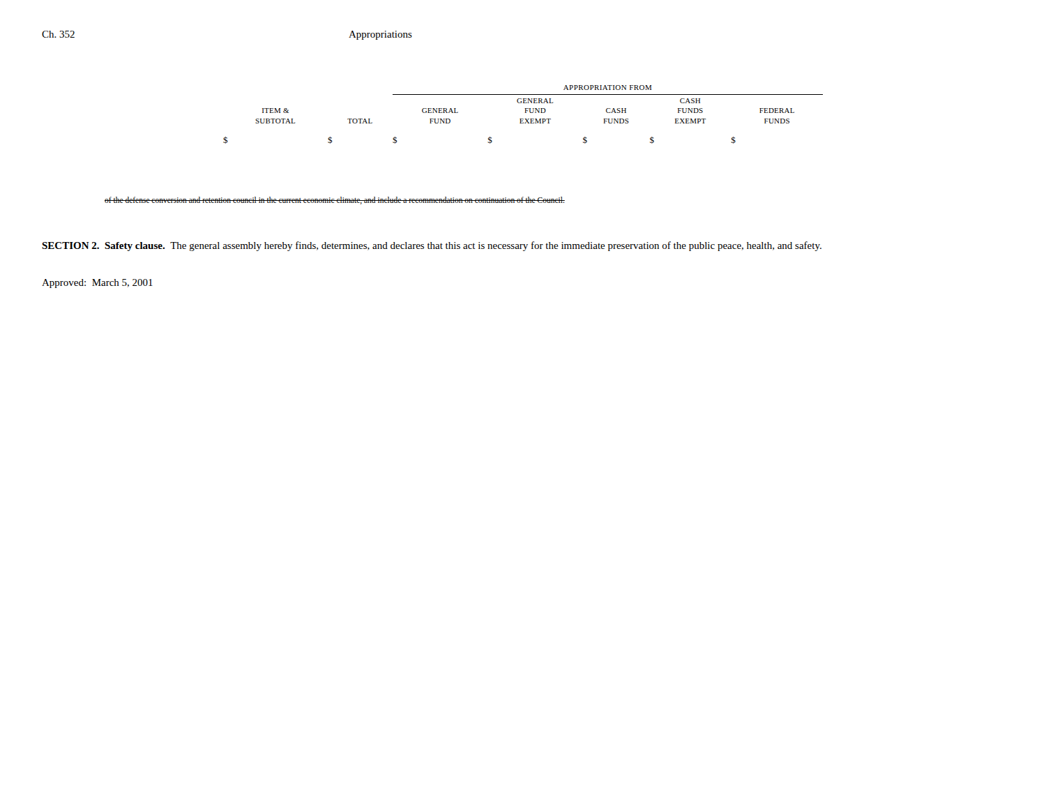Ch. 352
Appropriations
| | APPROPRIATION FROM |
| | | | GENERAL | | CASH | |
| ITEM & | | GENERAL | FUND | CASH | FUNDS | FEDERAL |
| SUBTOTAL | TOTAL | FUND | EXEMPT | FUNDS | EXEMPT | FUNDS |
| $ | $ | $ | $ | $ | $ | $ |
of the defense conversion and retention council in the current economic climate, and include a recommendation on continuation of the Council.
SECTION 2. Safety clause. The general assembly hereby finds, determines, and declares that this act is necessary for the immediate preservation of the public peace, health, and safety.
Approved: March 5, 2001